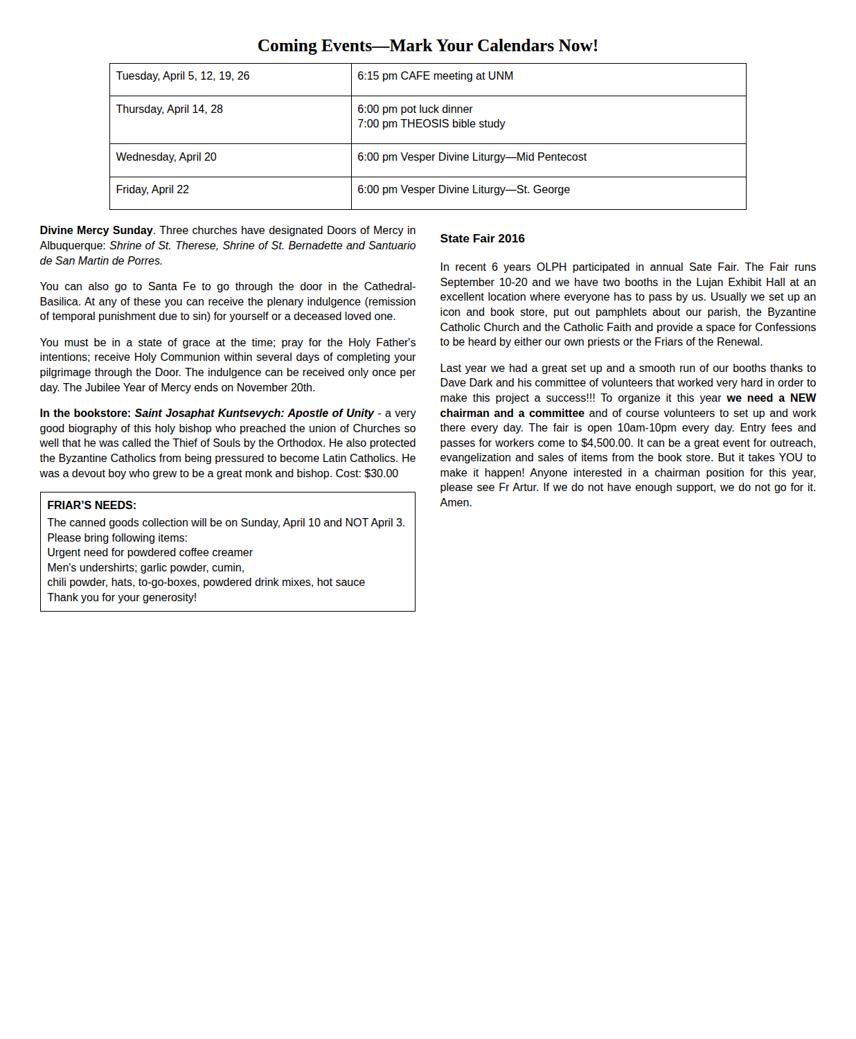Coming Events—Mark Your Calendars Now!
| Tuesday, April 5, 12, 19, 26 | 6:15 pm CAFE meeting at UNM |
| Thursday, April 14, 28 | 6:00 pm pot luck dinner 7:00 pm THEOSIS bible study |
| Wednesday, April 20 | 6:00 pm Vesper Divine Liturgy—Mid Pentecost |
| Friday, April 22 | 6:00 pm Vesper Divine Liturgy—St. George |
Divine Mercy Sunday. Three churches have designated Doors of Mercy in Albuquerque: Shrine of St. Therese, Shrine of St. Bernadette and Santuario de San Martin de Porres.
You can also go to Santa Fe to go through the door in the Cathedral-Basilica. At any of these you can receive the plenary indulgence (remission of temporal punishment due to sin) for yourself or a deceased loved one.
You must be in a state of grace at the time; pray for the Holy Father's intentions; receive Holy Communion within several days of completing your pilgrimage through the Door. The indulgence can be received only once per day. The Jubilee Year of Mercy ends on November 20th.
In the bookstore: Saint Josaphat Kuntsevych: Apostle of Unity - a very good biography of this holy bishop who preached the union of Churches so well that he was called the Thief of Souls by the Orthodox. He also protected the Byzantine Catholics from being pressured to become Latin Catholics. He was a devout boy who grew to be a great monk and bishop. Cost: $30.00
FRIAR’S NEEDS:
The canned goods collection will be on Sunday, April 10 and NOT April 3. Please bring following items:
Urgent need for powdered coffee creamer
Men's undershirts; garlic powder, cumin,
chili powder, hats, to-go-boxes, powdered drink mixes, hot sauce
Thank you for your generosity!
State Fair 2016
In recent 6 years OLPH participated in annual Sate Fair. The Fair runs September 10-20 and we have two booths in the Lujan Exhibit Hall at an excellent location where everyone has to pass by us. Usually we set up an icon and book store, put out pamphlets about our parish, the Byzantine Catholic Church and the Catholic Faith and provide a space for Confessions to be heard by either our own priests or the Friars of the Renewal.
Last year we had a great set up and a smooth run of our booths thanks to Dave Dark and his committee of volunteers that worked very hard in order to make this project a success!!! To organize it this year we need a NEW chairman and a committee and of course volunteers to set up and work there every day. The fair is open 10am-10pm every day. Entry fees and passes for workers come to $4,500.00. It can be a great event for outreach, evangelization and sales of items from the book store. But it takes YOU to make it happen! Anyone interested in a chairman position for this year, please see Fr Artur. If we do not have enough support, we do not go for it. Amen.